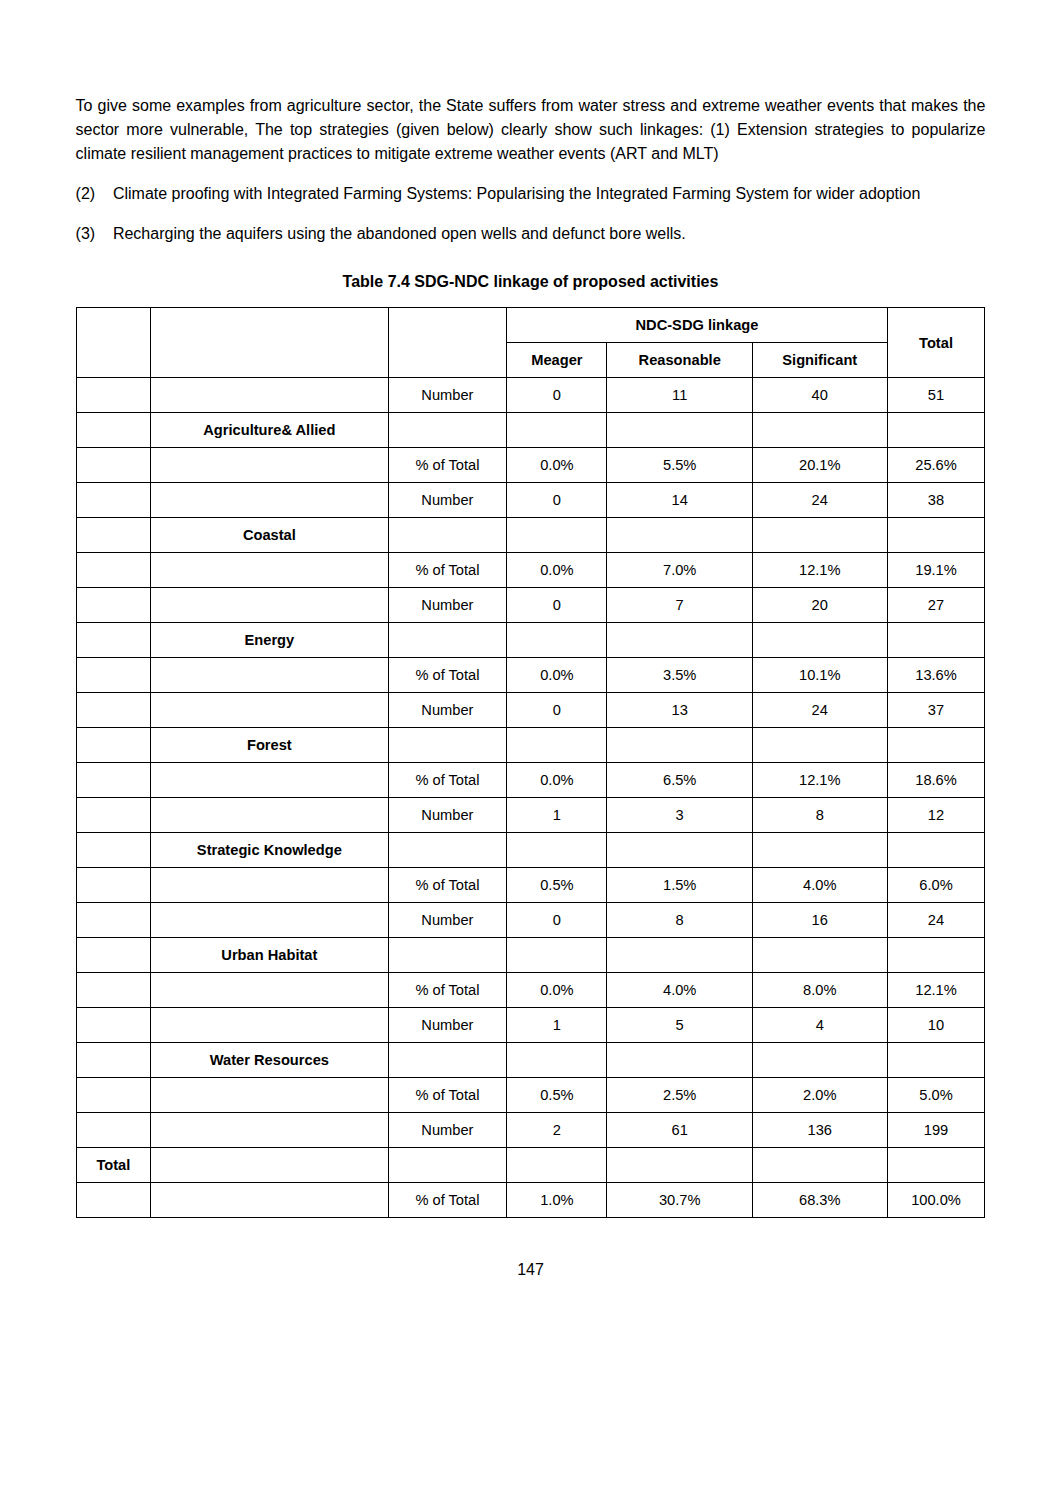To give some examples from agriculture sector, the State suffers from water stress and extreme weather events that makes the sector more vulnerable, The top strategies (given below) clearly show such linkages: (1) Extension strategies to popularize climate resilient management practices to mitigate extreme weather events (ART and MLT)
(2) Climate proofing with Integrated Farming Systems: Popularising the Integrated Farming System for wider adoption
(3) Recharging the aquifers using the abandoned open wells and defunct bore wells.
Table 7.4 SDG-NDC linkage of proposed activities
| | | | NDC-SDG linkage | Total |
| --- | --- | --- | --- | --- |
| Meager | Reasonable | Significant |
| | | Number | 0 | 11 | 40 | 51 |
| | Agriculture& Allied | | | | | |
| | | % of Total | 0.0% | 5.5% | 20.1% | 25.6% |
| | | Number | 0 | 14 | 24 | 38 |
| | Coastal | | | | | |
| | | % of Total | 0.0% | 7.0% | 12.1% | 19.1% |
| | | Number | 0 | 7 | 20 | 27 |
| | Energy | | | | | |
| | | % of Total | 0.0% | 3.5% | 10.1% | 13.6% |
| | | Number | 0 | 13 | 24 | 37 |
| | Forest | | | | | |
| | | % of Total | 0.0% | 6.5% | 12.1% | 18.6% |
| | | Number | 1 | 3 | 8 | 12 |
| | Strategic Knowledge | | | | | |
| | | % of Total | 0.5% | 1.5% | 4.0% | 6.0% |
| | | Number | 0 | 8 | 16 | 24 |
| | Urban Habitat | | | | | |
| | | % of Total | 0.0% | 4.0% | 8.0% | 12.1% |
| | | Number | 1 | 5 | 4 | 10 |
| | Water Resources | | | | | |
| | | % of Total | 0.5% | 2.5% | 2.0% | 5.0% |
| | | Number | 2 | 61 | 136 | 199 |
| Total | | | | | | |
| | | % of Total | 1.0% | 30.7% | 68.3% | 100.0% |
147